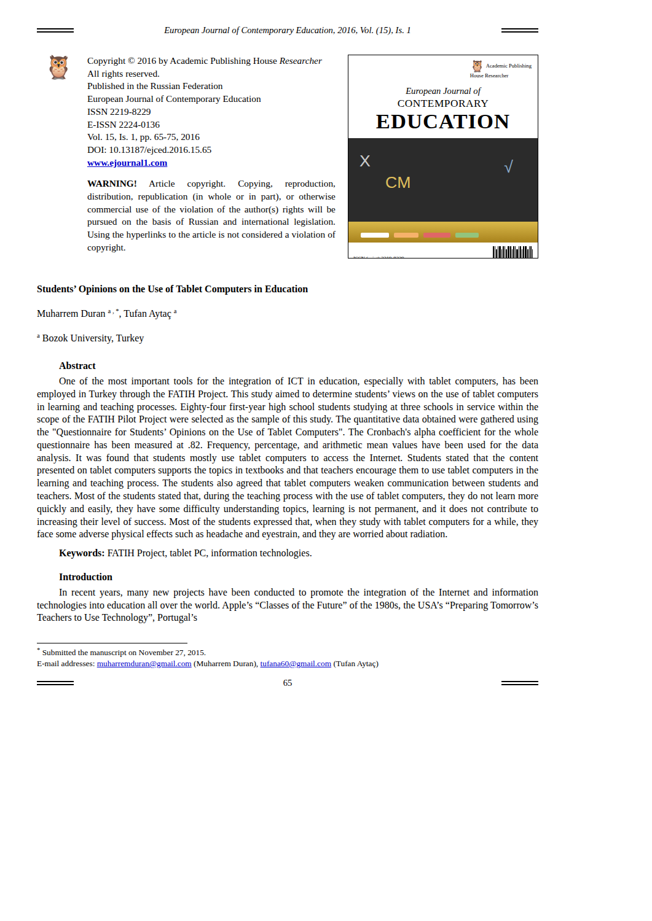European Journal of Contemporary Education, 2016, Vol. (15), Is. 1
🦉
Copyright © 2016 by Academic Publishing House Researcher
All rights reserved.
Published in the Russian Federation
European Journal of Contemporary Education
ISSN 2219-8229
E-ISSN 2224-0136
Vol. 15, Is. 1, pp. 65-75, 2016
DOI: 10.13187/ejced.2016.15.65
www.ejournal1.com
WARNING! Article copyright. Copying, reproduction, distribution, republication (in whole or in part), or otherwise commercial use of the violation of the author(s) rights will be pursued on the basis of Russian and international legislation. Using the hyperlinks to the article is not considered a violation of copyright.
🦉Academic Publishing
House Researcher
European Journal of
CONTEMPORARY
EDUCATION
X
CM
√
ISSN (print) 2219-8229
Students’ Opinions on the Use of Tablet Computers in Education
Muharrem Duran a , *, Tufan Aytaç a
a Bozok University, Turkey
Abstract
One of the most important tools for the integration of ICT in education, especially with tablet computers, has been employed in Turkey through the FATIH Project. This study aimed to determine students’ views on the use of tablet computers in learning and teaching processes. Eighty-four first-year high school students studying at three schools in service within the scope of the FATIH Pilot Project were selected as the sample of this study. The quantitative data obtained were gathered using the "Questionnaire for Students’ Opinions on the Use of Tablet Computers". The Cronbach's alpha coefficient for the whole questionnaire has been measured at .82. Frequency, percentage, and arithmetic mean values have been used for the data analysis. It was found that students mostly use tablet computers to access the Internet. Students stated that the content presented on tablet computers supports the topics in textbooks and that teachers encourage them to use tablet computers in the learning and teaching process. The students also agreed that tablet computers weaken communication between students and teachers. Most of the students stated that, during the teaching process with the use of tablet computers, they do not learn more quickly and easily, they have some difficulty understanding topics, learning is not permanent, and it does not contribute to increasing their level of success. Most of the students expressed that, when they study with tablet computers for a while, they face some adverse physical effects such as headache and eyestrain, and they are worried about radiation.
Keywords: FATIH Project, tablet PC, information technologies.
Introduction
In recent years, many new projects have been conducted to promote the integration of the Internet and information technologies into education all over the world. Apple’s “Classes of the Future” of the 1980s, the USA’s “Preparing Tomorrow’s Teachers to Use Technology”, Portugal’s
* Submitted the manuscript on November 27, 2015.
E-mail addresses: muharremduran@gmail.com (Muharrem Duran), tufana60@gmail.com (Tufan Aytaç)
65